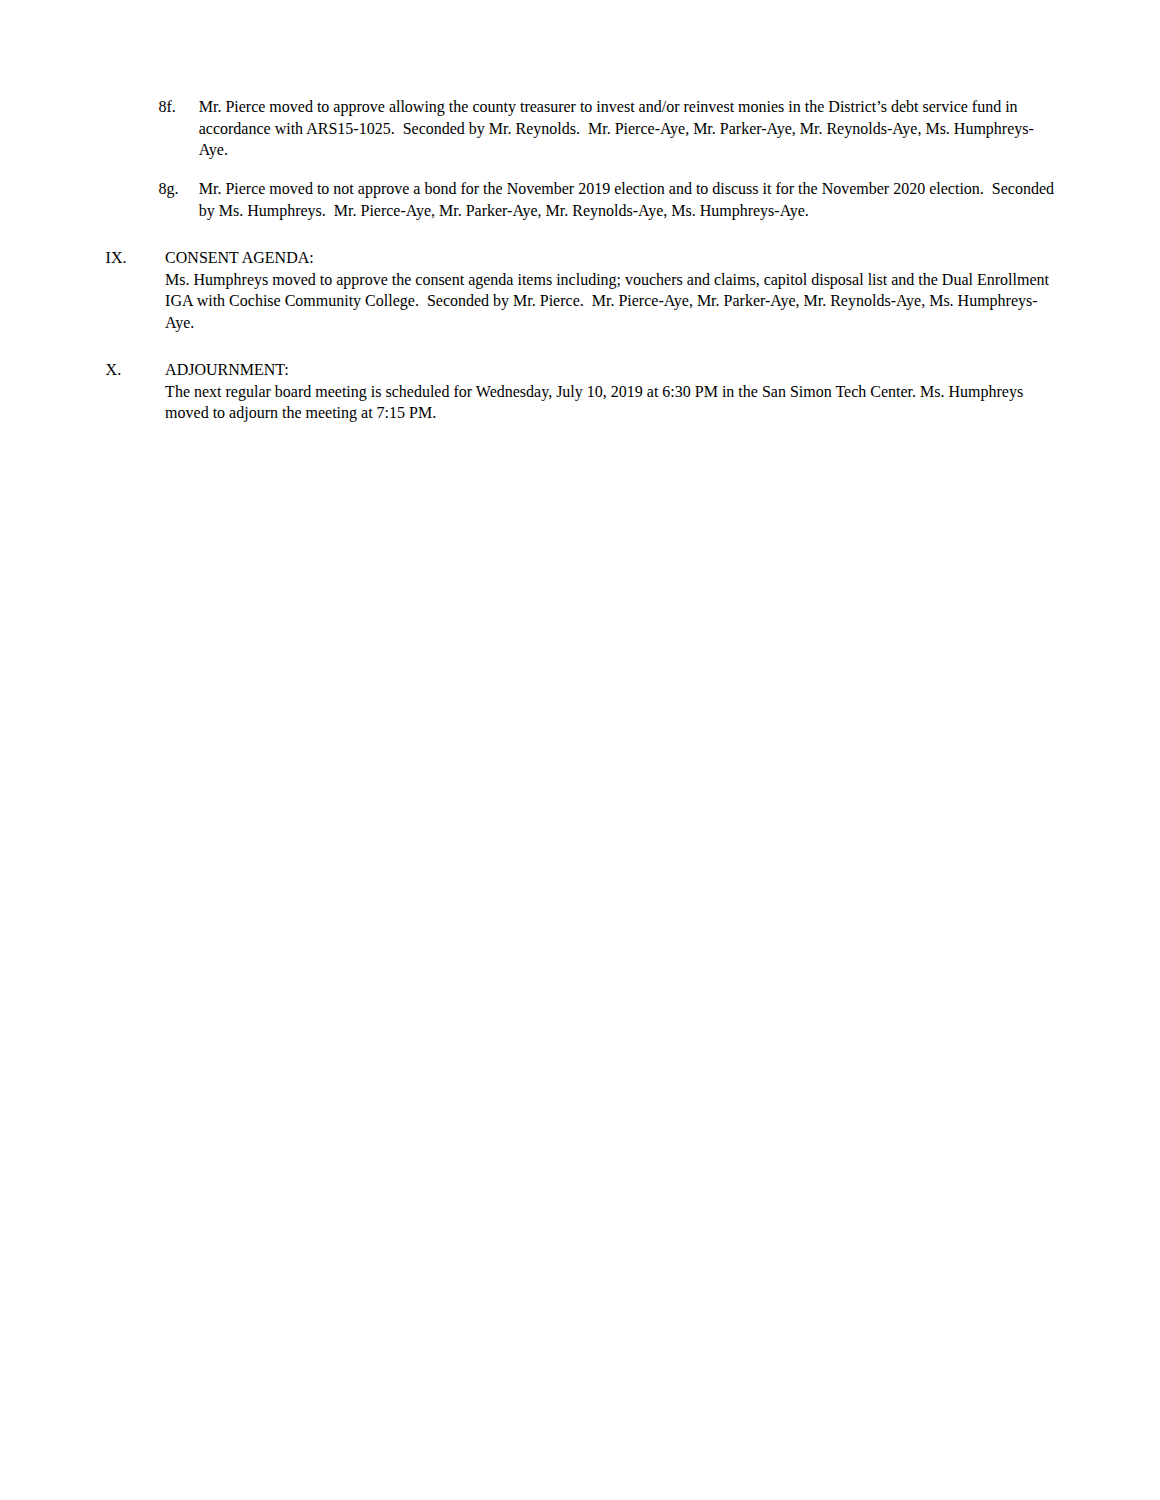8f.
Mr. Pierce moved to approve allowing the county treasurer to invest and/or reinvest monies in the District’s debt service fund in accordance with ARS15-1025. Seconded by Mr. Reynolds. Mr. Pierce-Aye, Mr. Parker-Aye, Mr. Reynolds-Aye, Ms. Humphreys-Aye.
8g.
Mr. Pierce moved to not approve a bond for the November 2019 election and to discuss it for the November 2020 election. Seconded by Ms. Humphreys. Mr. Pierce-Aye, Mr. Parker-Aye, Mr. Reynolds-Aye, Ms. Humphreys-Aye.
IX.
CONSENT AGENDA:
Ms. Humphreys moved to approve the consent agenda items including; vouchers and claims, capitol disposal list and the Dual Enrollment IGA with Cochise Community College. Seconded by Mr. Pierce. Mr. Pierce-Aye, Mr. Parker-Aye, Mr. Reynolds-Aye, Ms. Humphreys-Aye.
X.
ADJOURNMENT:
The next regular board meeting is scheduled for Wednesday, July 10, 2019 at 6:30 PM in the San Simon Tech Center. Ms. Humphreys moved to adjourn the meeting at 7:15 PM.